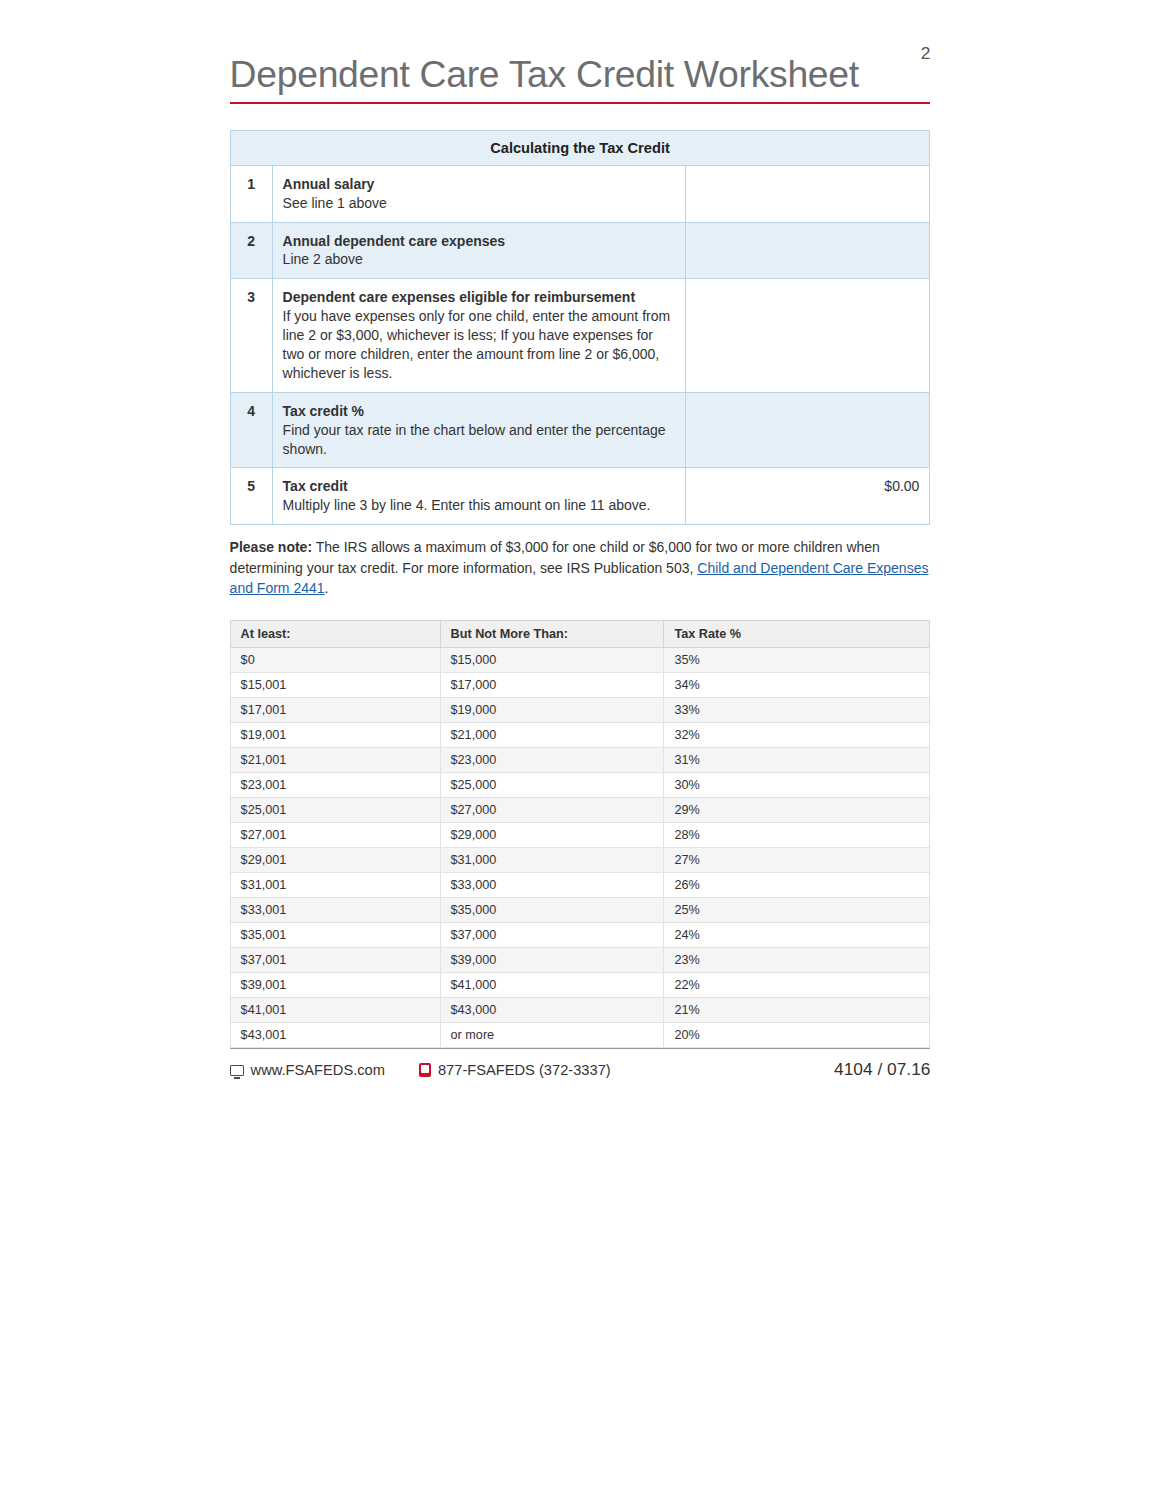2
Dependent Care Tax Credit Worksheet
| Calculating the Tax Credit |
| --- |
| 1 | Annual salary See line 1 above | |
| 2 | Annual dependent care expenses Line 2 above | |
| 3 | Dependent care expenses eligible for reimbursement If you have expenses only for one child, enter the amount from line 2 or $3,000, whichever is less; If you have expenses for two or more children, enter the amount from line 2 or $6,000, whichever is less. | |
| 4 | Tax credit % Find your tax rate in the chart below and enter the percentage shown. | |
| 5 | Tax credit Multiply line 3 by line 4. Enter this amount on line 11 above. | $0.00 |
Please note: The IRS allows a maximum of $3,000 for one child or $6,000 for two or more children when determining your tax credit. For more information, see IRS Publication 503, Child and Dependent Care Expenses and Form 2441.
| At least: | But Not More Than: | Tax Rate % |
| --- | --- | --- |
| $0 | $15,000 | 35% |
| $15,001 | $17,000 | 34% |
| $17,001 | $19,000 | 33% |
| $19,001 | $21,000 | 32% |
| $21,001 | $23,000 | 31% |
| $23,001 | $25,000 | 30% |
| $25,001 | $27,000 | 29% |
| $27,001 | $29,000 | 28% |
| $29,001 | $31,000 | 27% |
| $31,001 | $33,000 | 26% |
| $33,001 | $35,000 | 25% |
| $35,001 | $37,000 | 24% |
| $37,001 | $39,000 | 23% |
| $39,001 | $41,000 | 22% |
| $41,001 | $43,000 | 21% |
| $43,001 | or more | 20% |
www.FSAFEDS.com 877-FSAFEDS (372-3337) 4104 / 07.16